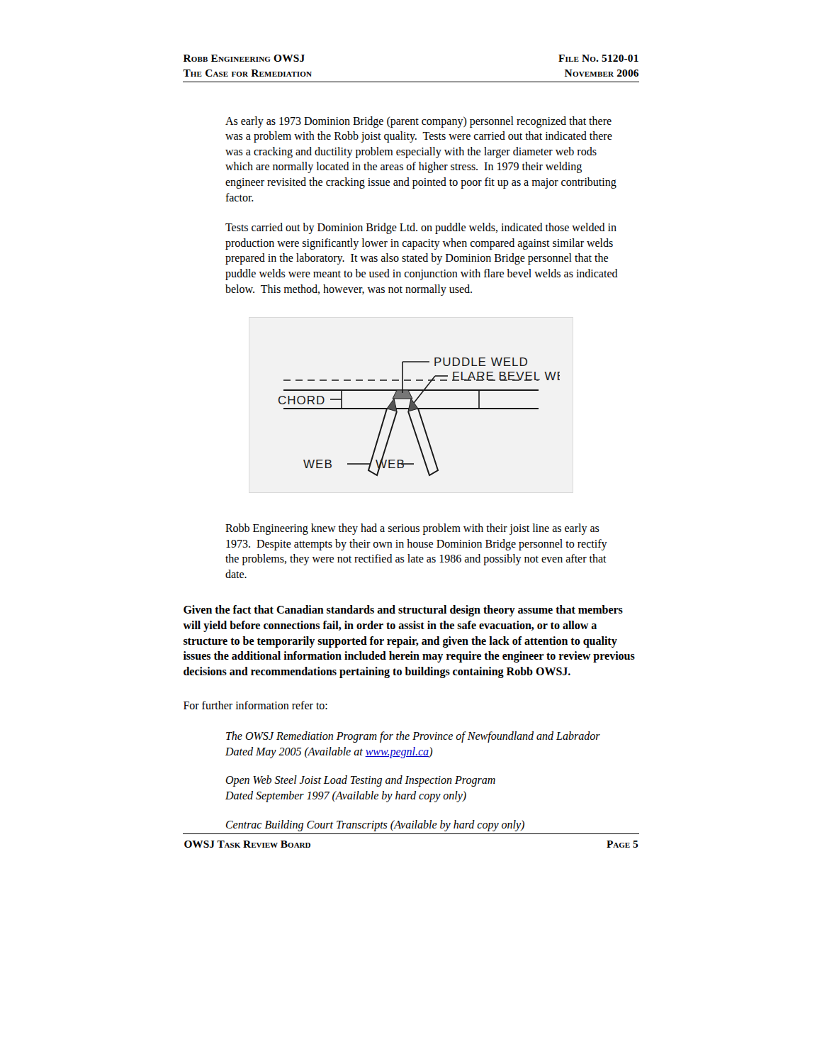| Robb Engineering OWSJ | File No. 5120-01 |
| The Case for Remediation | November 2006 |
As early as 1973 Dominion Bridge (parent company) personnel recognized that there was a problem with the Robb joist quality. Tests were carried out that indicated there was a cracking and ductility problem especially with the larger diameter web rods which are normally located in the areas of higher stress. In 1979 their welding engineer revisited the cracking issue and pointed to poor fit up as a major contributing factor.
Tests carried out by Dominion Bridge Ltd. on puddle welds, indicated those welded in production were significantly lower in capacity when compared against similar welds prepared in the laboratory. It was also stated by Dominion Bridge personnel that the puddle welds were meant to be used in conjunction with flare bevel welds as indicated below. This method, however, was not normally used.
PUDDLE WELD FLARE BEVEL WELD CHORD WEB WEB
Robb Engineering knew they had a serious problem with their joist line as early as 1973. Despite attempts by their own in house Dominion Bridge personnel to rectify the problems, they were not rectified as late as 1986 and possibly not even after that date.
Given the fact that Canadian standards and structural design theory assume that members will yield before connections fail, in order to assist in the safe evacuation, or to allow a structure to be temporarily supported for repair, and given the lack of attention to quality issues the additional information included herein may require the engineer to review previous decisions and recommendations pertaining to buildings containing Robb OWSJ.
For further information refer to:
The OWSJ Remediation Program for the Province of Newfoundland and Labrador
Dated May 2005 (Available at www.pegnl.ca)
Open Web Steel Joist Load Testing and Inspection Program
Dated September 1997 (Available by hard copy only)
Centrac Building Court Transcripts (Available by hard copy only)
| OWSJ Task Review Board | Page 5 |